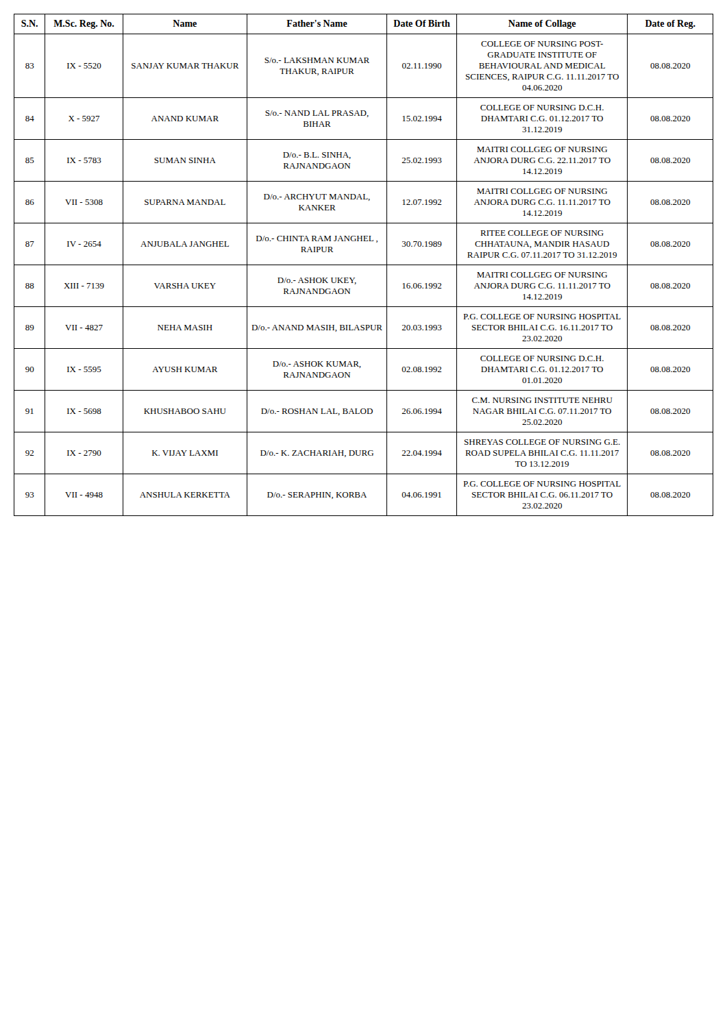| S.N. | M.Sc. Reg. No. | Name | Father's Name | Date Of Birth | Name of Collage | Date of Reg. |
| --- | --- | --- | --- | --- | --- | --- |
| 83 | IX - 5520 | SANJAY KUMAR THAKUR | S/o.- LAKSHMAN KUMAR THAKUR, RAIPUR | 02.11.1990 | COLLEGE OF NURSING POST-GRADUATE INSTITUTE OF BEHAVIOURAL AND MEDICAL SCIENCES, RAIPUR C.G. 11.11.2017 TO 04.06.2020 | 08.08.2020 |
| 84 | X - 5927 | ANAND KUMAR | S/o.- NAND LAL PRASAD, BIHAR | 15.02.1994 | COLLEGE OF NURSING D.C.H. DHAMTARI C.G. 01.12.2017 TO 31.12.2019 | 08.08.2020 |
| 85 | IX - 5783 | SUMAN SINHA | D/o.- B.L. SINHA, RAJNANDGAON | 25.02.1993 | MAITRI COLLGEG OF NURSING ANJORA DURG C.G. 22.11.2017 TO 14.12.2019 | 08.08.2020 |
| 86 | VII - 5308 | SUPARNA MANDAL | D/o.- ARCHYUT MANDAL, KANKER | 12.07.1992 | MAITRI COLLGEG OF NURSING ANJORA DURG C.G. 11.11.2017 TO 14.12.2019 | 08.08.2020 |
| 87 | IV - 2654 | ANJUBALA JANGHEL | D/o.- CHINTA RAM JANGHEL , RAIPUR | 30.70.1989 | RITEE COLLEGE OF NURSING CHHATAUNA, MANDIR HASAUD RAIPUR C.G. 07.11.2017 TO 31.12.2019 | 08.08.2020 |
| 88 | XIII - 7139 | VARSHA UKEY | D/o.- ASHOK UKEY, RAJNANDGAON | 16.06.1992 | MAITRI COLLGEG OF NURSING ANJORA DURG C.G. 11.11.2017 TO 14.12.2019 | 08.08.2020 |
| 89 | VII - 4827 | NEHA MASIH | D/o.- ANAND MASIH, BILASPUR | 20.03.1993 | P.G. COLLEGE OF NURSING HOSPITAL SECTOR BHILAI C.G. 16.11.2017 TO 23.02.2020 | 08.08.2020 |
| 90 | IX - 5595 | AYUSH KUMAR | D/o.- ASHOK KUMAR, RAJNANDGAON | 02.08.1992 | COLLEGE OF NURSING D.C.H. DHAMTARI C.G. 01.12.2017 TO 01.01.2020 | 08.08.2020 |
| 91 | IX - 5698 | KHUSHABOO SAHU | D/o.- ROSHAN LAL, BALOD | 26.06.1994 | C.M. NURSING INSTITUTE NEHRU NAGAR BHILAI C.G. 07.11.2017 TO 25.02.2020 | 08.08.2020 |
| 92 | IX - 2790 | K. VIJAY LAXMI | D/o.- K. ZACHARIAH, DURG | 22.04.1994 | SHREYAS COLLEGE OF NURSING G.E. ROAD SUPELA BHILAI C.G. 11.11.2017 TO 13.12.2019 | 08.08.2020 |
| 93 | VII - 4948 | ANSHULA KERKETTA | D/o.- SERAPHIN, KORBA | 04.06.1991 | P.G. COLLEGE OF NURSING HOSPITAL SECTOR BHILAI C.G. 06.11.2017 TO 23.02.2020 | 08.08.2020 |